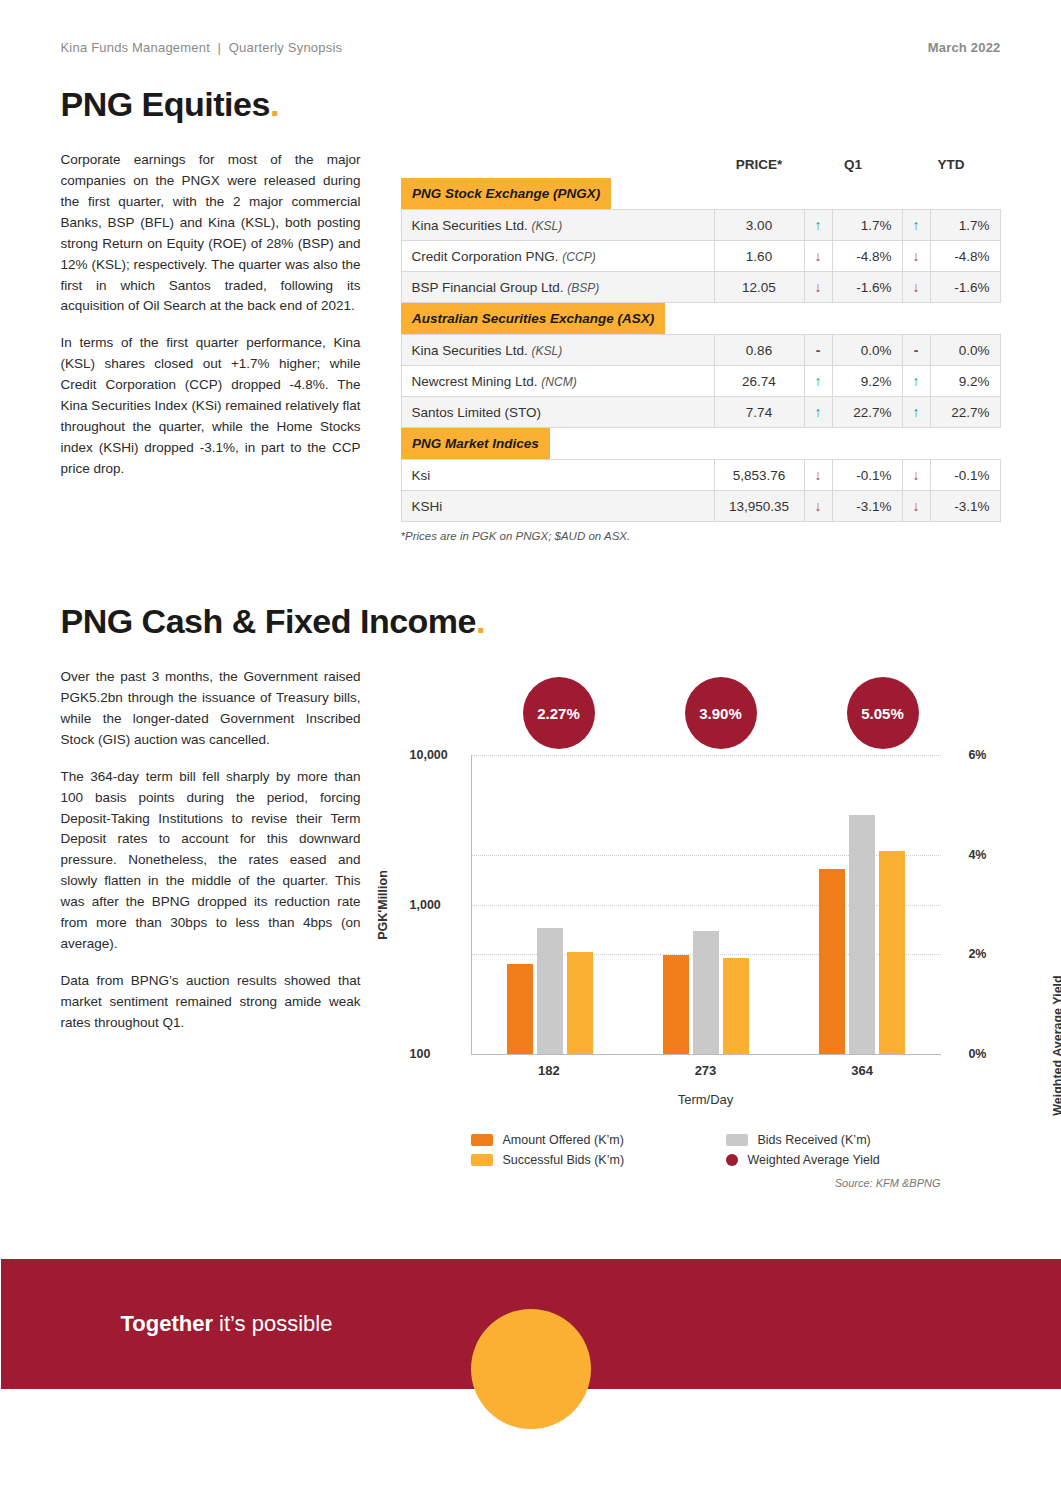Kina Funds Management | Quarterly Synopsis
March 2022
PNG Equities.
Corporate earnings for most of the major companies on the PNGX were released during the first quarter, with the 2 major commercial Banks, BSP (BFL) and Kina (KSL), both posting strong Return on Equity (ROE) of 28% (BSP) and 12% (KSL); respectively. The quarter was also the first in which Santos traded, following its acquisition of Oil Search at the back end of 2021.
In terms of the first quarter performance, Kina (KSL) shares closed out +1.7% higher; while Credit Corporation (CCP) dropped -4.8%. The Kina Securities Index (KSi) remained relatively flat throughout the quarter, while the Home Stocks index (KSHi) dropped -3.1%, in part to the CCP price drop.
| | PRICE* | Q1 | YTD |
| --- | --- | --- | --- |
| PNG Stock Exchange (PNGX) |
| Kina Securities Ltd. (KSL) | 3.00 | ↑ | 1.7% | ↑ | 1.7% |
| Credit Corporation PNG. (CCP) | 1.60 | ↓ | -4.8% | ↓ | -4.8% |
| BSP Financial Group Ltd. (BSP) | 12.05 | ↓ | -1.6% | ↓ | -1.6% |
| Australian Securities Exchange (ASX) |
| Kina Securities Ltd. (KSL) | 0.86 | - | 0.0% | - | 0.0% |
| Newcrest Mining Ltd. (NCM) | 26.74 | ↑ | 9.2% | ↑ | 9.2% |
| Santos Limited (STO) | 7.74 | ↑ | 22.7% | ↑ | 22.7% |
| PNG Market Indices |
| Ksi | 5,853.76 | ↓ | -0.1% | ↓ | -0.1% |
| KSHi | 13,950.35 | ↓ | -3.1% | ↓ | -3.1% |
*Prices are in PGK on PNGX; $AUD on ASX.
PNG Cash & Fixed Income.
Over the past 3 months, the Government raised PGK5.2bn through the issuance of Treasury bills, while the longer-dated Government Inscribed Stock (GIS) auction was cancelled.
The 364-day term bill fell sharply by more than 100 basis points during the period, forcing Deposit-Taking Institutions to revise their Term Deposit rates to account for this downward pressure. Nonetheless, the rates eased and slowly flatten in the middle of the quarter. This was after the BPNG dropped its reduction rate from more than 30bps to less than 4bps (on average).
Data from BPNG’s auction results showed that market sentiment remained strong amide weak rates throughout Q1.
2.27%
3.90%
5.05%
10,000
6%
4%
1,000
2%
100
0%
PGK'Million
Weighted Average Yield
182
273
364
Term/Day
Amount Offered (K’m)
Bids Received (K’m)
Successful Bids (K’m)
Weighted Average Yield
Source: KFM &BPNG
Together it’s possible